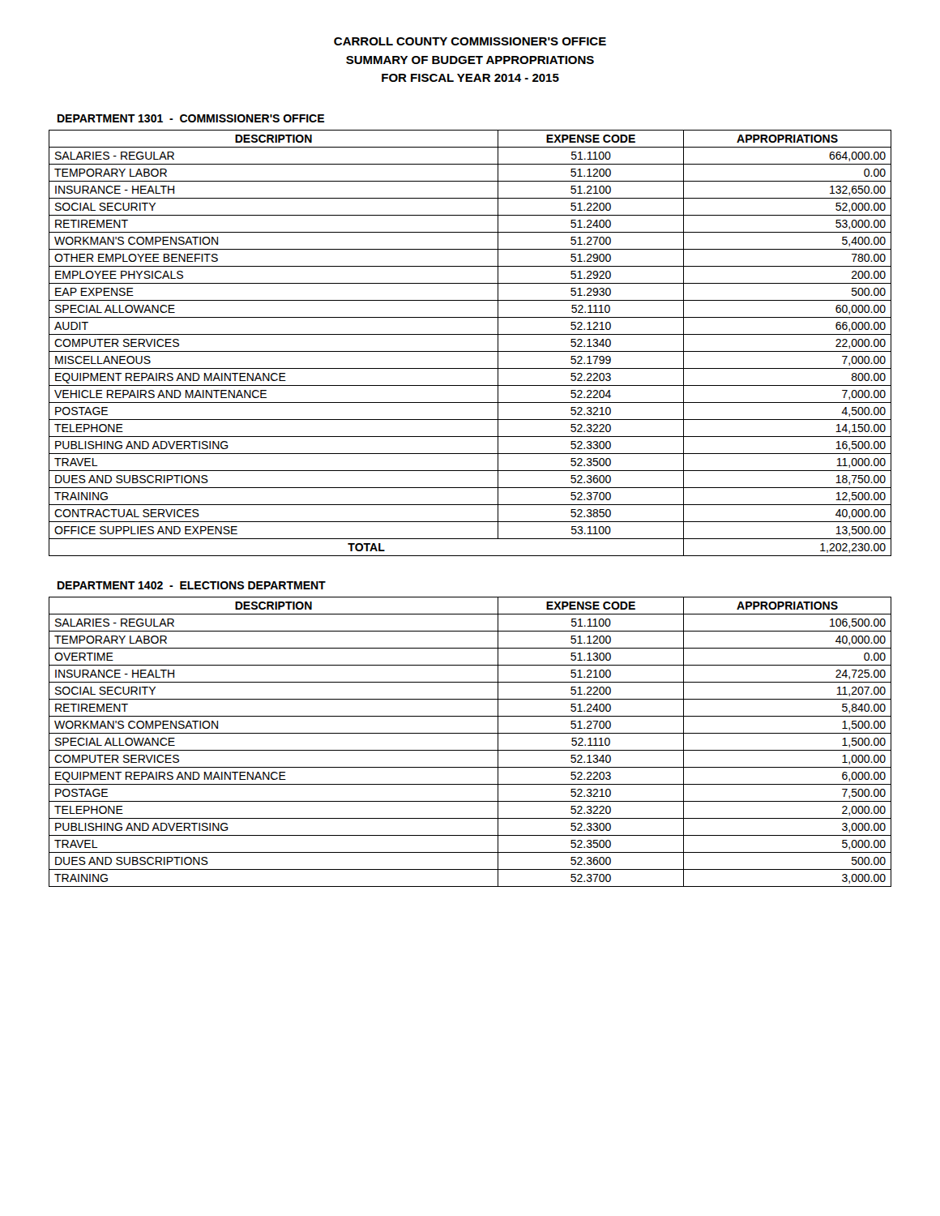CARROLL COUNTY COMMISSIONER'S OFFICE
SUMMARY OF BUDGET APPROPRIATIONS
FOR FISCAL YEAR 2014 - 2015
DEPARTMENT 1301 - COMMISSIONER'S OFFICE
| DESCRIPTION | EXPENSE CODE | APPROPRIATIONS |
| --- | --- | --- |
| SALARIES - REGULAR | 51.1100 | 664,000.00 |
| TEMPORARY LABOR | 51.1200 | 0.00 |
| INSURANCE - HEALTH | 51.2100 | 132,650.00 |
| SOCIAL SECURITY | 51.2200 | 52,000.00 |
| RETIREMENT | 51.2400 | 53,000.00 |
| WORKMAN'S COMPENSATION | 51.2700 | 5,400.00 |
| OTHER EMPLOYEE BENEFITS | 51.2900 | 780.00 |
| EMPLOYEE PHYSICALS | 51.2920 | 200.00 |
| EAP EXPENSE | 51.2930 | 500.00 |
| SPECIAL ALLOWANCE | 52.1110 | 60,000.00 |
| AUDIT | 52.1210 | 66,000.00 |
| COMPUTER SERVICES | 52.1340 | 22,000.00 |
| MISCELLANEOUS | 52.1799 | 7,000.00 |
| EQUIPMENT REPAIRS AND MAINTENANCE | 52.2203 | 800.00 |
| VEHICLE REPAIRS AND MAINTENANCE | 52.2204 | 7,000.00 |
| POSTAGE | 52.3210 | 4,500.00 |
| TELEPHONE | 52.3220 | 14,150.00 |
| PUBLISHING AND ADVERTISING | 52.3300 | 16,500.00 |
| TRAVEL | 52.3500 | 11,000.00 |
| DUES AND SUBSCRIPTIONS | 52.3600 | 18,750.00 |
| TRAINING | 52.3700 | 12,500.00 |
| CONTRACTUAL SERVICES | 52.3850 | 40,000.00 |
| OFFICE SUPPLIES AND EXPENSE | 53.1100 | 13,500.00 |
| TOTAL | 1,202,230.00 |
DEPARTMENT 1402 - ELECTIONS DEPARTMENT
| DESCRIPTION | EXPENSE CODE | APPROPRIATIONS |
| --- | --- | --- |
| SALARIES - REGULAR | 51.1100 | 106,500.00 |
| TEMPORARY LABOR | 51.1200 | 40,000.00 |
| OVERTIME | 51.1300 | 0.00 |
| INSURANCE - HEALTH | 51.2100 | 24,725.00 |
| SOCIAL SECURITY | 51.2200 | 11,207.00 |
| RETIREMENT | 51.2400 | 5,840.00 |
| WORKMAN'S COMPENSATION | 51.2700 | 1,500.00 |
| SPECIAL ALLOWANCE | 52.1110 | 1,500.00 |
| COMPUTER SERVICES | 52.1340 | 1,000.00 |
| EQUIPMENT REPAIRS AND MAINTENANCE | 52.2203 | 6,000.00 |
| POSTAGE | 52.3210 | 7,500.00 |
| TELEPHONE | 52.3220 | 2,000.00 |
| PUBLISHING AND ADVERTISING | 52.3300 | 3,000.00 |
| TRAVEL | 52.3500 | 5,000.00 |
| DUES AND SUBSCRIPTIONS | 52.3600 | 500.00 |
| TRAINING | 52.3700 | 3,000.00 |